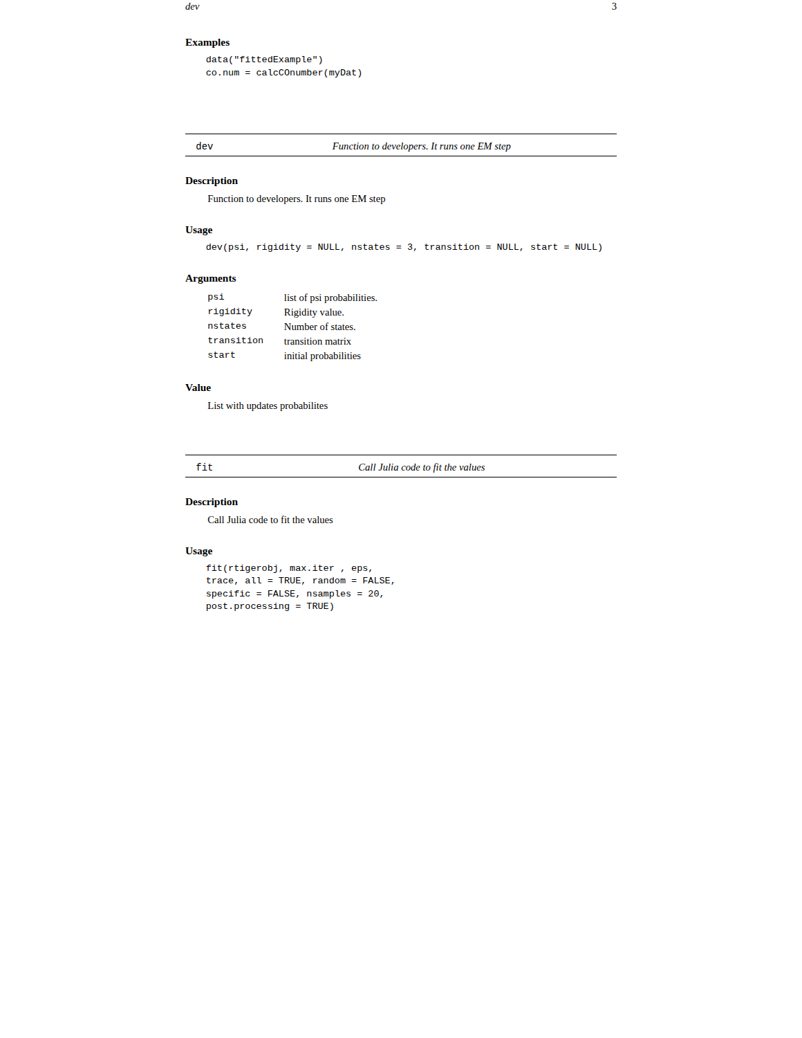dev 3
Examples
data("fittedExample")
co.num = calcCOnumber(myDat)
dev Function to developers. It runs one EM step
Description
Function to developers. It runs one EM step
Usage
dev(psi, rigidity = NULL, nstates = 3, transition = NULL, start = NULL)
Arguments
| psi | list of psi probabilities. |
| rigidity | Rigidity value. |
| nstates | Number of states. |
| transition | transition matrix |
| start | initial probabilities |
Value
List with updates probabilites
fit Call Julia code to fit the values
Description
Call Julia code to fit the values
Usage
fit(rtigerobj, max.iter , eps,
trace, all = TRUE, random = FALSE,
specific = FALSE, nsamples = 20,
post.processing = TRUE)